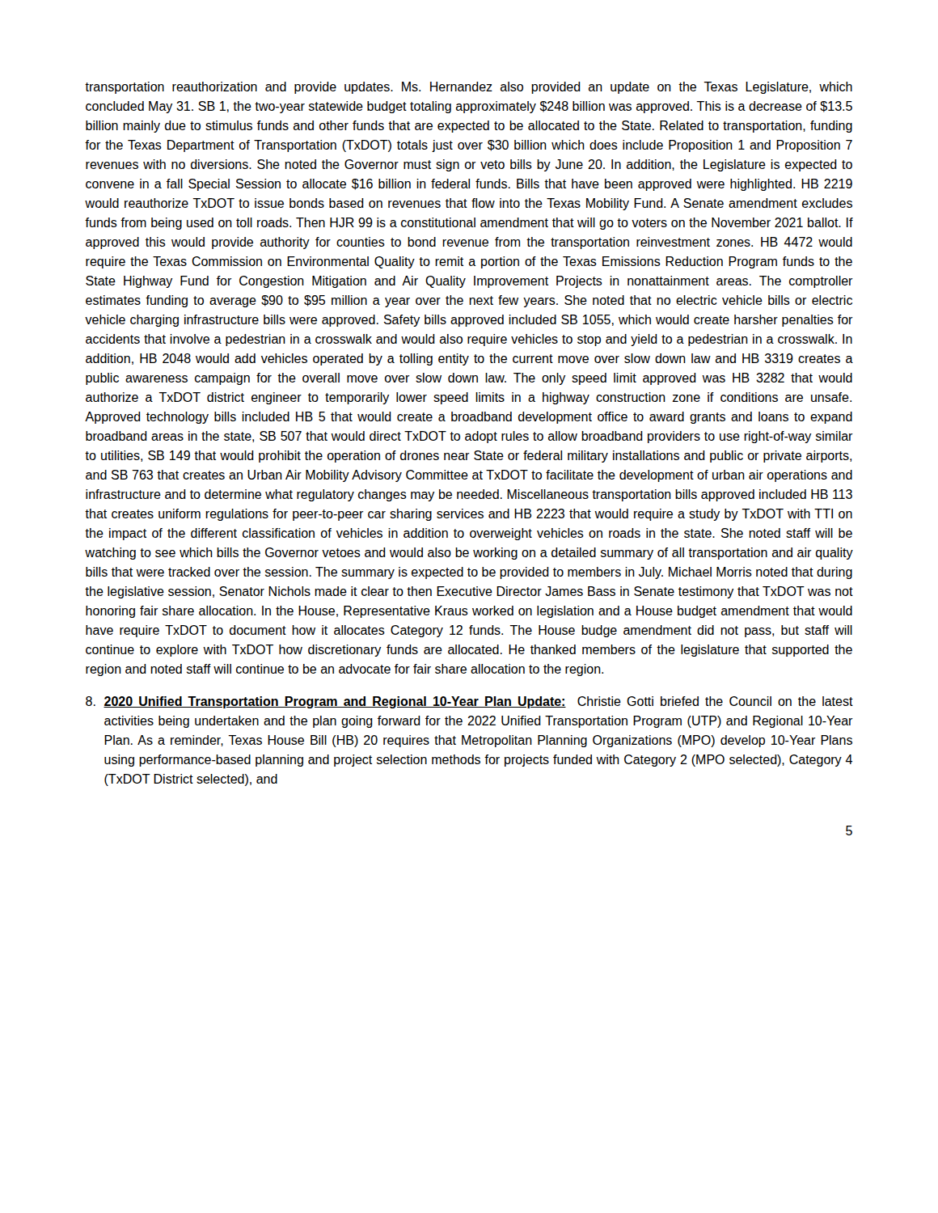transportation reauthorization and provide updates. Ms. Hernandez also provided an update on the Texas Legislature, which concluded May 31. SB 1, the two-year statewide budget totaling approximately $248 billion was approved. This is a decrease of $13.5 billion mainly due to stimulus funds and other funds that are expected to be allocated to the State. Related to transportation, funding for the Texas Department of Transportation (TxDOT) totals just over $30 billion which does include Proposition 1 and Proposition 7 revenues with no diversions. She noted the Governor must sign or veto bills by June 20. In addition, the Legislature is expected to convene in a fall Special Session to allocate $16 billion in federal funds. Bills that have been approved were highlighted. HB 2219 would reauthorize TxDOT to issue bonds based on revenues that flow into the Texas Mobility Fund. A Senate amendment excludes funds from being used on toll roads. Then HJR 99 is a constitutional amendment that will go to voters on the November 2021 ballot. If approved this would provide authority for counties to bond revenue from the transportation reinvestment zones. HB 4472 would require the Texas Commission on Environmental Quality to remit a portion of the Texas Emissions Reduction Program funds to the State Highway Fund for Congestion Mitigation and Air Quality Improvement Projects in nonattainment areas. The comptroller estimates funding to average $90 to $95 million a year over the next few years. She noted that no electric vehicle bills or electric vehicle charging infrastructure bills were approved. Safety bills approved included SB 1055, which would create harsher penalties for accidents that involve a pedestrian in a crosswalk and would also require vehicles to stop and yield to a pedestrian in a crosswalk. In addition, HB 2048 would add vehicles operated by a tolling entity to the current move over slow down law and HB 3319 creates a public awareness campaign for the overall move over slow down law. The only speed limit approved was HB 3282 that would authorize a TxDOT district engineer to temporarily lower speed limits in a highway construction zone if conditions are unsafe. Approved technology bills included HB 5 that would create a broadband development office to award grants and loans to expand broadband areas in the state, SB 507 that would direct TxDOT to adopt rules to allow broadband providers to use right-of-way similar to utilities, SB 149 that would prohibit the operation of drones near State or federal military installations and public or private airports, and SB 763 that creates an Urban Air Mobility Advisory Committee at TxDOT to facilitate the development of urban air operations and infrastructure and to determine what regulatory changes may be needed. Miscellaneous transportation bills approved included HB 113 that creates uniform regulations for peer-to-peer car sharing services and HB 2223 that would require a study by TxDOT with TTI on the impact of the different classification of vehicles in addition to overweight vehicles on roads in the state. She noted staff will be watching to see which bills the Governor vetoes and would also be working on a detailed summary of all transportation and air quality bills that were tracked over the session. The summary is expected to be provided to members in July. Michael Morris noted that during the legislative session, Senator Nichols made it clear to then Executive Director James Bass in Senate testimony that TxDOT was not honoring fair share allocation. In the House, Representative Kraus worked on legislation and a House budget amendment that would have require TxDOT to document how it allocates Category 12 funds. The House budge amendment did not pass, but staff will continue to explore with TxDOT how discretionary funds are allocated. He thanked members of the legislature that supported the region and noted staff will continue to be an advocate for fair share allocation to the region.
8.
2020 Unified Transportation Program and Regional 10-Year Plan Update: Christie Gotti briefed the Council on the latest activities being undertaken and the plan going forward for the 2022 Unified Transportation Program (UTP) and Regional 10-Year Plan. As a reminder, Texas House Bill (HB) 20 requires that Metropolitan Planning Organizations (MPO) develop 10-Year Plans using performance-based planning and project selection methods for projects funded with Category 2 (MPO selected), Category 4 (TxDOT District selected), and
5